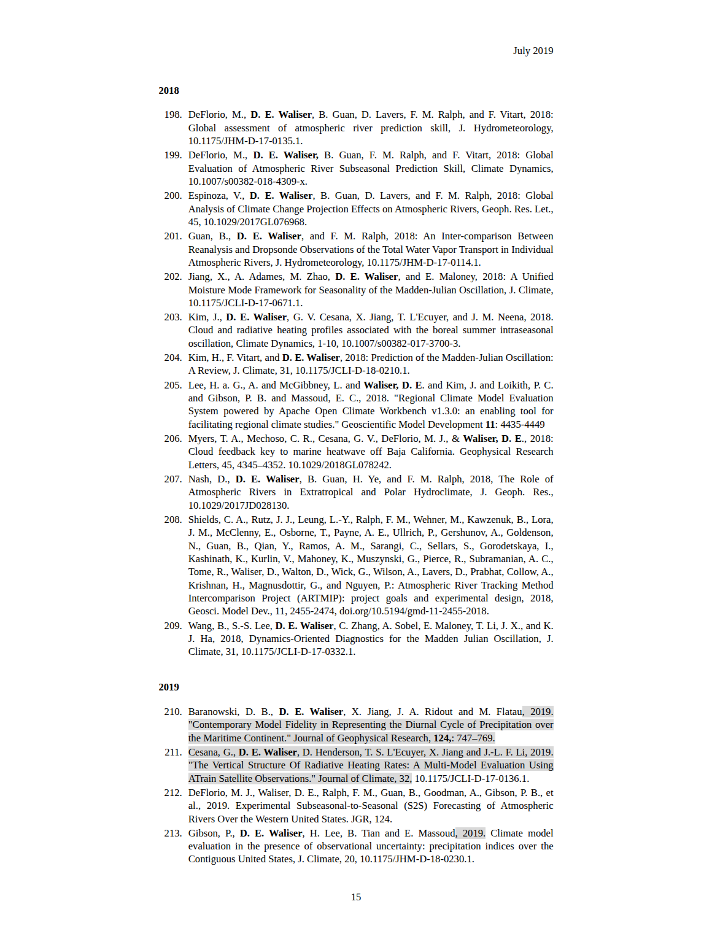July 2019
2018
198. DeFlorio, M., D. E. Waliser, B. Guan, D. Lavers, F. M. Ralph, and F. Vitart, 2018: Global assessment of atmospheric river prediction skill, J. Hydrometeorology, 10.1175/JHM-D-17-0135.1.
199. DeFlorio, M., D. E. Waliser, B. Guan, F. M. Ralph, and F. Vitart, 2018: Global Evaluation of Atmospheric River Subseasonal Prediction Skill, Climate Dynamics, 10.1007/s00382-018-4309-x.
200. Espinoza, V., D. E. Waliser, B. Guan, D. Lavers, and F. M. Ralph, 2018: Global Analysis of Climate Change Projection Effects on Atmospheric Rivers, Geoph. Res. Let., 45, 10.1029/2017GL076968.
201. Guan, B., D. E. Waliser, and F. M. Ralph, 2018: An Inter-comparison Between Reanalysis and Dropsonde Observations of the Total Water Vapor Transport in Individual Atmospheric Rivers, J. Hydrometeorology, 10.1175/JHM-D-17-0114.1.
202. Jiang, X., A. Adames, M. Zhao, D. E. Waliser, and E. Maloney, 2018: A Unified Moisture Mode Framework for Seasonality of the Madden-Julian Oscillation, J. Climate, 10.1175/JCLI-D-17-0671.1.
203. Kim, J., D. E. Waliser, G. V. Cesana, X. Jiang, T. L'Ecuyer, and J. M. Neena, 2018. Cloud and radiative heating profiles associated with the boreal summer intraseasonal oscillation, Climate Dynamics, 1-10, 10.1007/s00382-017-3700-3.
204. Kim, H., F. Vitart, and D. E. Waliser, 2018: Prediction of the Madden-Julian Oscillation: A Review, J. Climate, 31, 10.1175/JCLI-D-18-0210.1.
205. Lee, H. a. G., A. and McGibbney, L. and Waliser, D. E. and Kim, J. and Loikith, P. C. and Gibson, P. B. and Massoud, E. C., 2018. "Regional Climate Model Evaluation System powered by Apache Open Climate Workbench v1.3.0: an enabling tool for facilitating regional climate studies." Geoscientific Model Development 11: 4435-4449
206. Myers, T. A., Mechoso, C. R., Cesana, G. V., DeFlorio, M. J., & Waliser, D. E., 2018: Cloud feedback key to marine heatwave off Baja California. Geophysical Research Letters, 45, 4345–4352. 10.1029/2018GL078242.
207. Nash, D., D. E. Waliser, B. Guan, H. Ye, and F. M. Ralph, 2018, The Role of Atmospheric Rivers in Extratropical and Polar Hydroclimate, J. Geoph. Res., 10.1029/2017JD028130.
208. Shields, C. A., Rutz, J. J., Leung, L.-Y., Ralph, F. M., Wehner, M., Kawzenuk, B., Lora, J. M., McClenny, E., Osborne, T., Payne, A. E., Ullrich, P., Gershunov, A., Goldenson, N., Guan, B., Qian, Y., Ramos, A. M., Sarangi, C., Sellars, S., Gorodetskaya, I., Kashinath, K., Kurlin, V., Mahoney, K., Muszynski, G., Pierce, R., Subramanian, A. C., Tome, R., Waliser, D., Walton, D., Wick, G., Wilson, A., Lavers, D., Prabhat, Collow, A., Krishnan, H., Magnusdottir, G., and Nguyen, P.: Atmospheric River Tracking Method Intercomparison Project (ARTMIP): project goals and experimental design, 2018, Geosci. Model Dev., 11, 2455-2474, doi.org/10.5194/gmd-11-2455-2018.
209. Wang, B., S.-S. Lee, D. E. Waliser, C. Zhang, A. Sobel, E. Maloney, T. Li, J. X., and K. J. Ha, 2018, Dynamics-Oriented Diagnostics for the Madden Julian Oscillation, J. Climate, 31, 10.1175/JCLI-D-17-0332.1.
2019
210. Baranowski, D. B., D. E. Waliser, X. Jiang, J. A. Ridout and M. Flatau, 2019. "Contemporary Model Fidelity in Representing the Diurnal Cycle of Precipitation over the Maritime Continent." Journal of Geophysical Research, 124,: 747–769.
211. Cesana, G., D. E. Waliser, D. Henderson, T. S. L'Ecuyer, X. Jiang and J.-L. F. Li, 2019. "The Vertical Structure Of Radiative Heating Rates: A Multi-Model Evaluation Using ATrain Satellite Observations." Journal of Climate, 32, 10.1175/JCLI-D-17-0136.1.
212. DeFlorio, M. J., Waliser, D. E., Ralph, F. M., Guan, B., Goodman, A., Gibson, P. B., et al., 2019. Experimental Subseasonal-to-Seasonal (S2S) Forecasting of Atmospheric Rivers Over the Western United States. JGR, 124.
213. Gibson, P., D. E. Waliser, H. Lee, B. Tian and E. Massoud, 2019. Climate model evaluation in the presence of observational uncertainty: precipitation indices over the Contiguous United States, J. Climate, 20, 10.1175/JHM-D-18-0230.1.
15